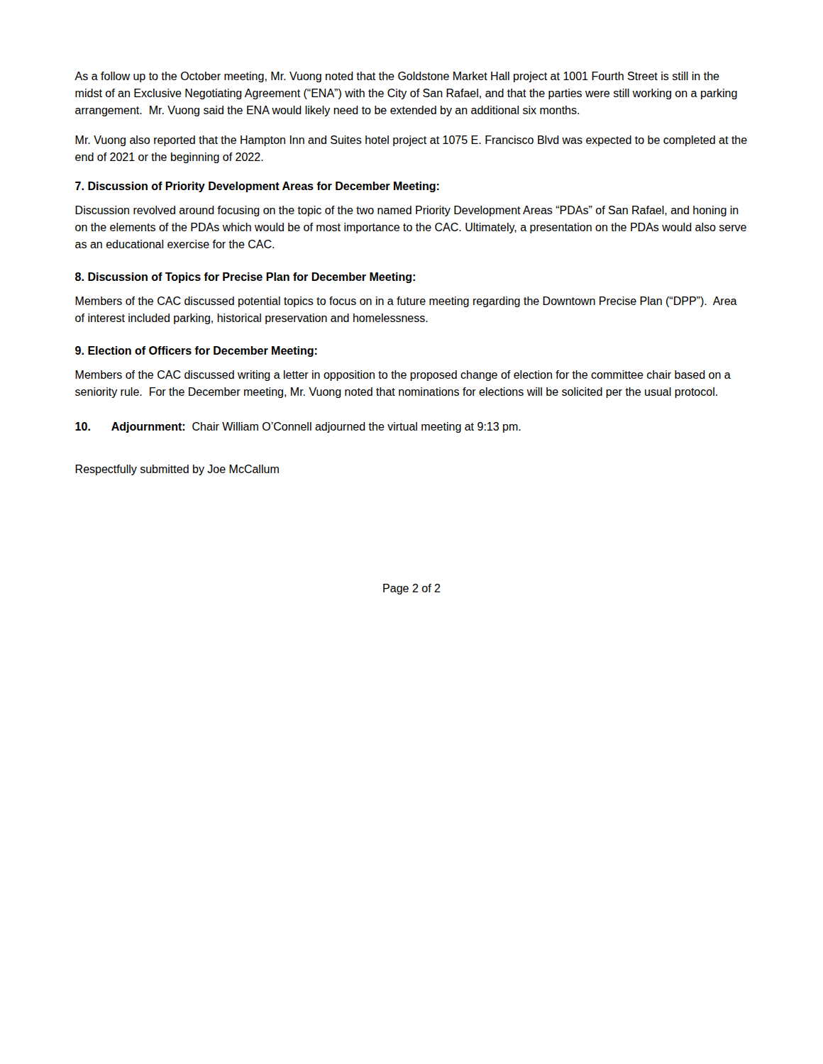As a follow up to the October meeting, Mr. Vuong noted that the Goldstone Market Hall project at 1001 Fourth Street is still in the midst of an Exclusive Negotiating Agreement (“ENA”) with the City of San Rafael, and that the parties were still working on a parking arrangement. Mr. Vuong said the ENA would likely need to be extended by an additional six months.
Mr. Vuong also reported that the Hampton Inn and Suites hotel project at 1075 E. Francisco Blvd was expected to be completed at the end of 2021 or the beginning of 2022.
7. Discussion of Priority Development Areas for December Meeting:
Discussion revolved around focusing on the topic of the two named Priority Development Areas “PDAs” of San Rafael, and honing in on the elements of the PDAs which would be of most importance to the CAC. Ultimately, a presentation on the PDAs would also serve as an educational exercise for the CAC.
8. Discussion of Topics for Precise Plan for December Meeting:
Members of the CAC discussed potential topics to focus on in a future meeting regarding the Downtown Precise Plan (“DPP”). Area of interest included parking, historical preservation and homelessness.
9. Election of Officers for December Meeting:
Members of the CAC discussed writing a letter in opposition to the proposed change of election for the committee chair based on a seniority rule. For the December meeting, Mr. Vuong noted that nominations for elections will be solicited per the usual protocol.
10. Adjournment: Chair William O’Connell adjourned the virtual meeting at 9:13 pm.
Respectfully submitted by Joe McCallum
Page 2 of 2